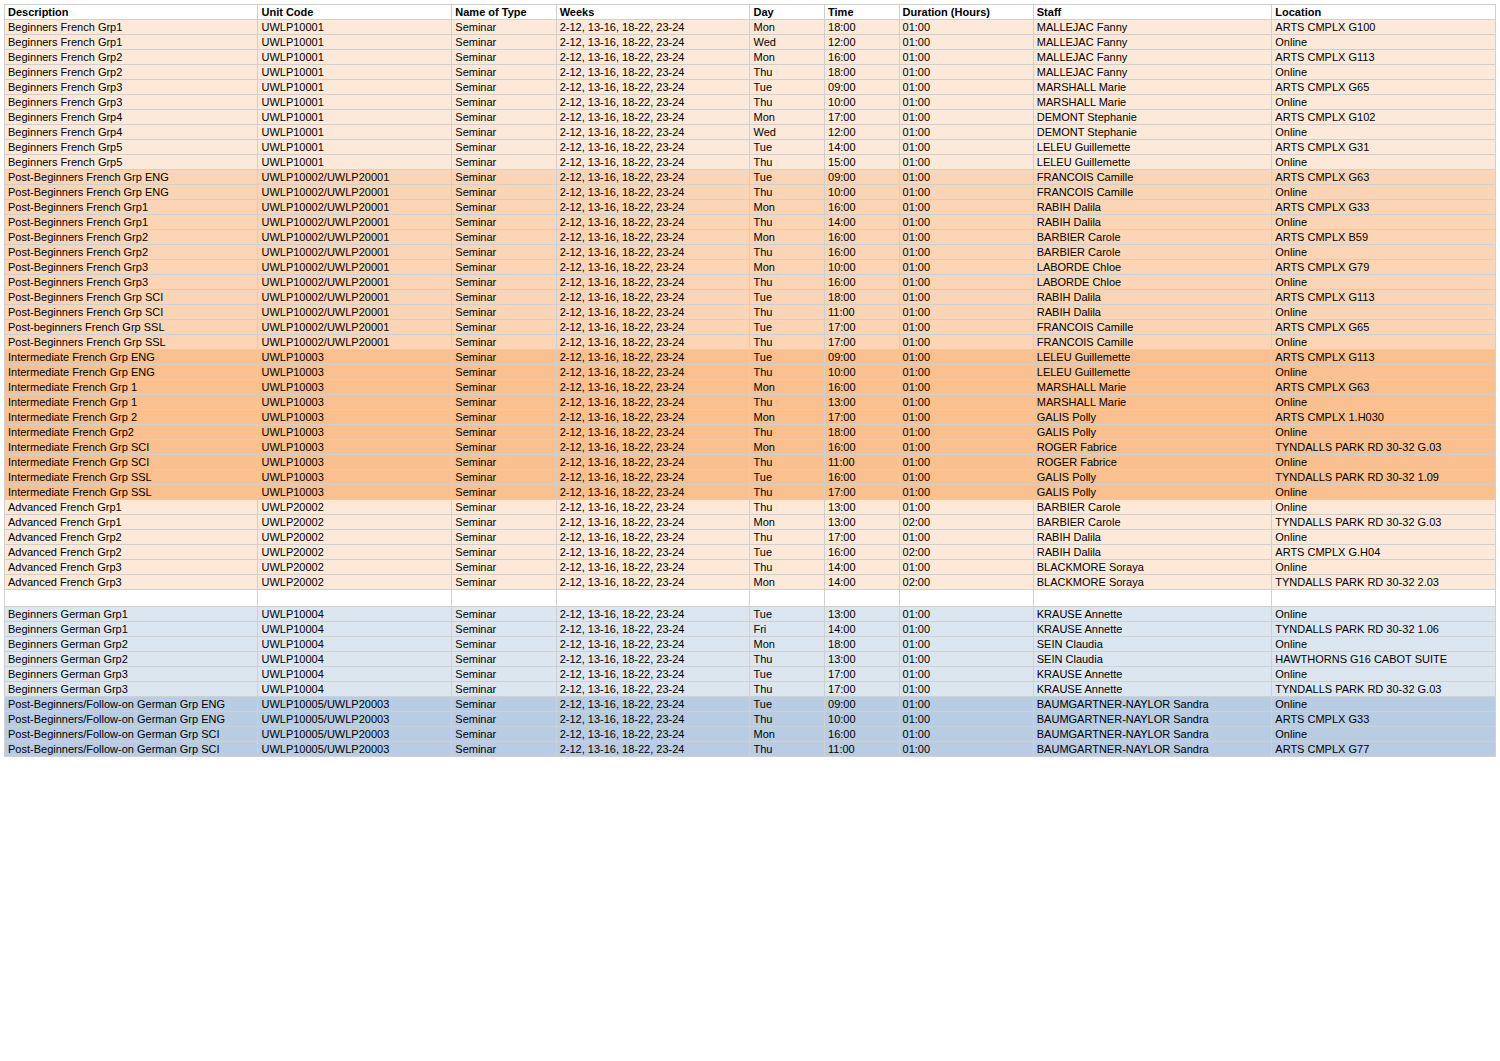| Description | Unit Code | Name of Type | Weeks | Day | Time | Duration (Hours) | Staff | Location |
| --- | --- | --- | --- | --- | --- | --- | --- | --- |
| Beginners French Grp1 | UWLP10001 | Seminar | 2-12, 13-16, 18-22, 23-24 | Mon | 18:00 | 01:00 | MALLEJAC Fanny | ARTS CMPLX G100 |
| Beginners French Grp1 | UWLP10001 | Seminar | 2-12, 13-16, 18-22, 23-24 | Wed | 12:00 | 01:00 | MALLEJAC Fanny | Online |
| Beginners French Grp2 | UWLP10001 | Seminar | 2-12, 13-16, 18-22, 23-24 | Mon | 16:00 | 01:00 | MALLEJAC Fanny | ARTS CMPLX G113 |
| Beginners French Grp2 | UWLP10001 | Seminar | 2-12, 13-16, 18-22, 23-24 | Thu | 18:00 | 01:00 | MALLEJAC Fanny | Online |
| Beginners French Grp3 | UWLP10001 | Seminar | 2-12, 13-16, 18-22, 23-24 | Tue | 09:00 | 01:00 | MARSHALL Marie | ARTS CMPLX G65 |
| Beginners French Grp3 | UWLP10001 | Seminar | 2-12, 13-16, 18-22, 23-24 | Thu | 10:00 | 01:00 | MARSHALL Marie | Online |
| Beginners French Grp4 | UWLP10001 | Seminar | 2-12, 13-16, 18-22, 23-24 | Mon | 17:00 | 01:00 | DEMONT Stephanie | ARTS CMPLX G102 |
| Beginners French Grp4 | UWLP10001 | Seminar | 2-12, 13-16, 18-22, 23-24 | Wed | 12:00 | 01:00 | DEMONT Stephanie | Online |
| Beginners French Grp5 | UWLP10001 | Seminar | 2-12, 13-16, 18-22, 23-24 | Tue | 14:00 | 01:00 | LELEU Guillemette | ARTS CMPLX G31 |
| Beginners French Grp5 | UWLP10001 | Seminar | 2-12, 13-16, 18-22, 23-24 | Thu | 15:00 | 01:00 | LELEU Guillemette | Online |
| Post-Beginners French Grp ENG | UWLP10002/UWLP20001 | Seminar | 2-12, 13-16, 18-22, 23-24 | Tue | 09:00 | 01:00 | FRANCOIS Camille | ARTS CMPLX G63 |
| Post-Beginners French Grp ENG | UWLP10002/UWLP20001 | Seminar | 2-12, 13-16, 18-22, 23-24 | Thu | 10:00 | 01:00 | FRANCOIS Camille | Online |
| Post-Beginners French Grp1 | UWLP10002/UWLP20001 | Seminar | 2-12, 13-16, 18-22, 23-24 | Mon | 16:00 | 01:00 | RABIH Dalila | ARTS CMPLX G33 |
| Post-Beginners French Grp1 | UWLP10002/UWLP20001 | Seminar | 2-12, 13-16, 18-22, 23-24 | Thu | 14:00 | 01:00 | RABIH Dalila | Online |
| Post-Beginners French Grp2 | UWLP10002/UWLP20001 | Seminar | 2-12, 13-16, 18-22, 23-24 | Mon | 16:00 | 01:00 | BARBIER Carole | ARTS CMPLX B59 |
| Post-Beginners French Grp2 | UWLP10002/UWLP20001 | Seminar | 2-12, 13-16, 18-22, 23-24 | Thu | 16:00 | 01:00 | BARBIER Carole | Online |
| Post-Beginners French Grp3 | UWLP10002/UWLP20001 | Seminar | 2-12, 13-16, 18-22, 23-24 | Mon | 10:00 | 01:00 | LABORDE Chloe | ARTS CMPLX G79 |
| Post-Beginners French Grp3 | UWLP10002/UWLP20001 | Seminar | 2-12, 13-16, 18-22, 23-24 | Thu | 16:00 | 01:00 | LABORDE Chloe | Online |
| Post-Beginners French Grp SCI | UWLP10002/UWLP20001 | Seminar | 2-12, 13-16, 18-22, 23-24 | Tue | 18:00 | 01:00 | RABIH Dalila | ARTS CMPLX G113 |
| Post-Beginners French Grp SCI | UWLP10002/UWLP20001 | Seminar | 2-12, 13-16, 18-22, 23-24 | Thu | 11:00 | 01:00 | RABIH Dalila | Online |
| Post-beginners French Grp SSL | UWLP10002/UWLP20001 | Seminar | 2-12, 13-16, 18-22, 23-24 | Tue | 17:00 | 01:00 | FRANCOIS Camille | ARTS CMPLX G65 |
| Post-Beginners French Grp SSL | UWLP10002/UWLP20001 | Seminar | 2-12, 13-16, 18-22, 23-24 | Thu | 17:00 | 01:00 | FRANCOIS Camille | Online |
| Intermediate French Grp ENG | UWLP10003 | Seminar | 2-12, 13-16, 18-22, 23-24 | Tue | 09:00 | 01:00 | LELEU Guillemette | ARTS CMPLX G113 |
| Intermediate French Grp ENG | UWLP10003 | Seminar | 2-12, 13-16, 18-22, 23-24 | Thu | 10:00 | 01:00 | LELEU Guillemette | Online |
| Intermediate French Grp 1 | UWLP10003 | Seminar | 2-12, 13-16, 18-22, 23-24 | Mon | 16:00 | 01:00 | MARSHALL Marie | ARTS CMPLX G63 |
| Intermediate French Grp 1 | UWLP10003 | Seminar | 2-12, 13-16, 18-22, 23-24 | Thu | 13:00 | 01:00 | MARSHALL Marie | Online |
| Intermediate French Grp 2 | UWLP10003 | Seminar | 2-12, 13-16, 18-22, 23-24 | Mon | 17:00 | 01:00 | GALIS Polly | ARTS CMPLX 1.H030 |
| Intermediate French Grp2 | UWLP10003 | Seminar | 2-12, 13-16, 18-22, 23-24 | Thu | 18:00 | 01:00 | GALIS Polly | Online |
| Intermediate French Grp SCI | UWLP10003 | Seminar | 2-12, 13-16, 18-22, 23-24 | Mon | 16:00 | 01:00 | ROGER Fabrice | TYNDALLS PARK RD 30-32 G.03 |
| Intermediate French Grp SCI | UWLP10003 | Seminar | 2-12, 13-16, 18-22, 23-24 | Thu | 11:00 | 01:00 | ROGER Fabrice | Online |
| Intermediate French Grp SSL | UWLP10003 | Seminar | 2-12, 13-16, 18-22, 23-24 | Tue | 16:00 | 01:00 | GALIS Polly | TYNDALLS PARK RD 30-32 1.09 |
| Intermediate French Grp SSL | UWLP10003 | Seminar | 2-12, 13-16, 18-22, 23-24 | Thu | 17:00 | 01:00 | GALIS Polly | Online |
| Advanced French Grp1 | UWLP20002 | Seminar | 2-12, 13-16, 18-22, 23-24 | Thu | 13:00 | 01:00 | BARBIER Carole | Online |
| Advanced French Grp1 | UWLP20002 | Seminar | 2-12, 13-16, 18-22, 23-24 | Mon | 13:00 | 02:00 | BARBIER Carole | TYNDALLS PARK RD 30-32 G.03 |
| Advanced French Grp2 | UWLP20002 | Seminar | 2-12, 13-16, 18-22, 23-24 | Thu | 17:00 | 01:00 | RABIH Dalila | Online |
| Advanced French Grp2 | UWLP20002 | Seminar | 2-12, 13-16, 18-22, 23-24 | Tue | 16:00 | 02:00 | RABIH Dalila | ARTS CMPLX G.H04 |
| Advanced French Grp3 | UWLP20002 | Seminar | 2-12, 13-16, 18-22, 23-24 | Thu | 14:00 | 01:00 | BLACKMORE Soraya | Online |
| Advanced French Grp3 | UWLP20002 | Seminar | 2-12, 13-16, 18-22, 23-24 | Mon | 14:00 | 02:00 | BLACKMORE Soraya | TYNDALLS PARK RD 30-32 2.03 |
| Beginners German Grp1 | UWLP10004 | Seminar | 2-12, 13-16, 18-22, 23-24 | Tue | 13:00 | 01:00 | KRAUSE Annette | Online |
| Beginners German Grp1 | UWLP10004 | Seminar | 2-12, 13-16, 18-22, 23-24 | Fri | 14:00 | 01:00 | KRAUSE Annette | TYNDALLS PARK RD 30-32 1.06 |
| Beginners German Grp2 | UWLP10004 | Seminar | 2-12, 13-16, 18-22, 23-24 | Mon | 18:00 | 01:00 | SEIN Claudia | Online |
| Beginners German Grp2 | UWLP10004 | Seminar | 2-12, 13-16, 18-22, 23-24 | Thu | 13:00 | 01:00 | SEIN Claudia | HAWTHORNS G16 CABOT SUITE |
| Beginners German Grp3 | UWLP10004 | Seminar | 2-12, 13-16, 18-22, 23-24 | Tue | 17:00 | 01:00 | KRAUSE Annette | Online |
| Beginners German Grp3 | UWLP10004 | Seminar | 2-12, 13-16, 18-22, 23-24 | Thu | 17:00 | 01:00 | KRAUSE Annette | TYNDALLS PARK RD 30-32 G.03 |
| Post-Beginners/Follow-on German Grp ENG | UWLP10005/UWLP20003 | Seminar | 2-12, 13-16, 18-22, 23-24 | Tue | 09:00 | 01:00 | BAUMGARTNER-NAYLOR Sandra | Online |
| Post-Beginners/Follow-on German Grp ENG | UWLP10005/UWLP20003 | Seminar | 2-12, 13-16, 18-22, 23-24 | Thu | 10:00 | 01:00 | BAUMGARTNER-NAYLOR Sandra | ARTS CMPLX G33 |
| Post-Beginners/Follow-on German Grp SCI | UWLP10005/UWLP20003 | Seminar | 2-12, 13-16, 18-22, 23-24 | Mon | 16:00 | 01:00 | BAUMGARTNER-NAYLOR Sandra | Online |
| Post-Beginners/Follow-on German Grp SCI | UWLP10005/UWLP20003 | Seminar | 2-12, 13-16, 18-22, 23-24 | Thu | 11:00 | 01:00 | BAUMGARTNER-NAYLOR Sandra | ARTS CMPLX G77 |